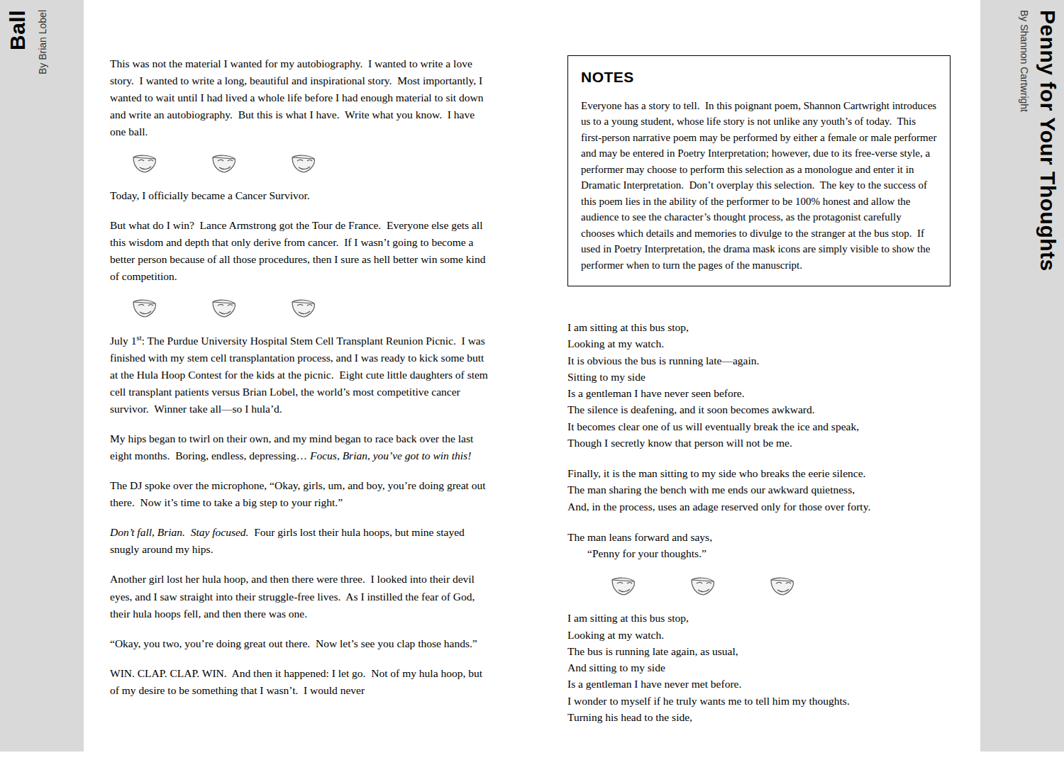Ball
By Brian Lobel
This was not the material I wanted for my autobiography. I wanted to write a love story. I wanted to write a long, beautiful and inspirational story. Most importantly, I wanted to wait until I had lived a whole life before I had enough material to sit down and write an autobiography. But this is what I have. Write what you know. I have one ball.
Today, I officially became a Cancer Survivor.
But what do I win? Lance Armstrong got the Tour de France. Everyone else gets all this wisdom and depth that only derive from cancer. If I wasn’t going to become a better person because of all those procedures, then I sure as hell better win some kind of competition.
July 1st: The Purdue University Hospital Stem Cell Transplant Reunion Picnic. I was finished with my stem cell transplantation process, and I was ready to kick some butt at the Hula Hoop Contest for the kids at the picnic. Eight cute little daughters of stem cell transplant patients versus Brian Lobel, the world’s most competitive cancer survivor. Winner take all—so I hula’d.
My hips began to twirl on their own, and my mind began to race back over the last eight months. Boring, endless, depressing… Focus, Brian, you’ve got to win this!
The DJ spoke over the microphone, “Okay, girls, um, and boy, you’re doing great out there. Now it’s time to take a big step to your right.”
Don’t fall, Brian. Stay focused. Four girls lost their hula hoops, but mine stayed snugly around my hips.
Another girl lost her hula hoop, and then there were three. I looked into their devil eyes, and I saw straight into their struggle-free lives. As I instilled the fear of God, their hula hoops fell, and then there was one.
“Okay, you two, you’re doing great out there. Now let’s see you clap those hands.”
WIN. CLAP. CLAP. WIN. And then it happened: I let go. Not of my hula hoop, but of my desire to be something that I wasn’t. I would never
Penny for Your Thoughts
By Shannon Cartwright
NOTES
Everyone has a story to tell. In this poignant poem, Shannon Cartwright introduces us to a young student, whose life story is not unlike any youth’s of today. This first-person narrative poem may be performed by either a female or male performer and may be entered in Poetry Interpretation; however, due to its free-verse style, a performer may choose to perform this selection as a monologue and enter it in Dramatic Interpretation. Don’t overplay this selection. The key to the success of this poem lies in the ability of the performer to be 100% honest and allow the audience to see the character’s thought process, as the protagonist carefully chooses which details and memories to divulge to the stranger at the bus stop. If used in Poetry Interpretation, the drama mask icons are simply visible to show the performer when to turn the pages of the manuscript.
I am sitting at this bus stop,
Looking at my watch.
It is obvious the bus is running late—again.
Sitting to my side
Is a gentleman I have never seen before.
The silence is deafening, and it soon becomes awkward.
It becomes clear one of us will eventually break the ice and speak,
Though I secretly know that person will not be me.
Finally, it is the man sitting to my side who breaks the eerie silence.
The man sharing the bench with me ends our awkward quietness,
And, in the process, uses an adage reserved only for those over forty.
The man leans forward and says,
“Penny for your thoughts.”
I am sitting at this bus stop,
Looking at my watch.
The bus is running late again, as usual,
And sitting to my side
Is a gentleman I have never met before.
I wonder to myself if he truly wants me to tell him my thoughts.
Turning his head to the side,